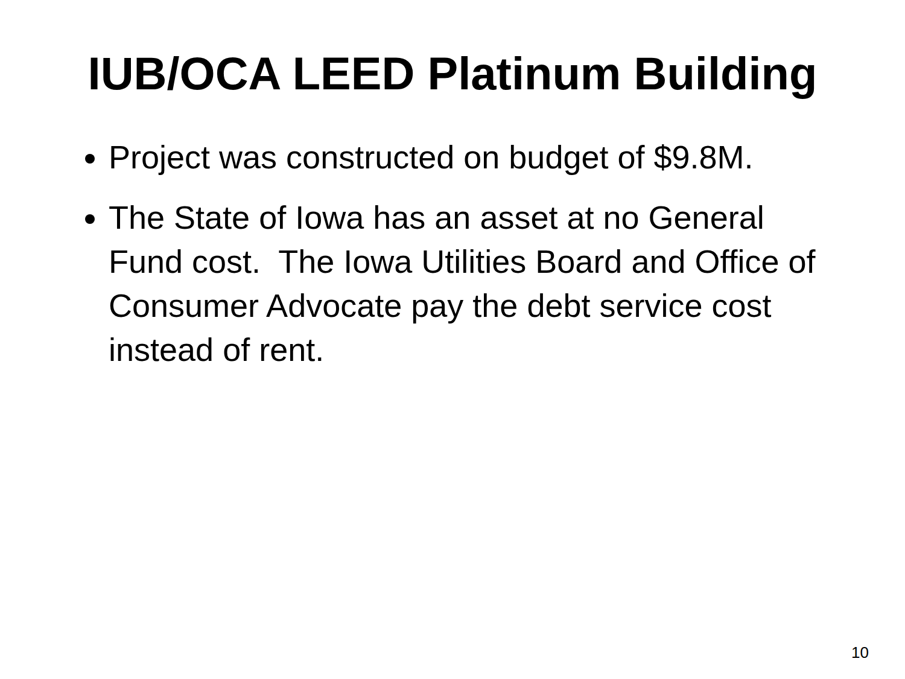IUB/OCA LEED Platinum Building
Project was constructed on budget of $9.8M.
The State of Iowa has an asset at no General Fund cost. The Iowa Utilities Board and Office of Consumer Advocate pay the debt service cost instead of rent.
10